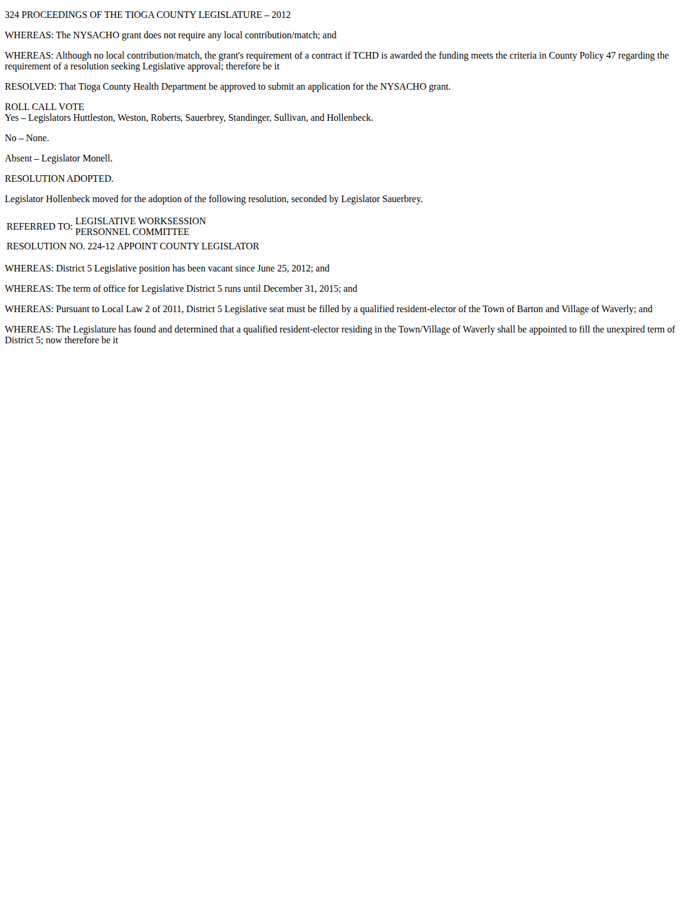324 PROCEEDINGS OF THE TIOGA COUNTY LEGISLATURE – 2012
WHEREAS: The NYSACHO grant does not require any local contribution/match; and
WHEREAS: Although no local contribution/match, the grant's requirement of a contract if TCHD is awarded the funding meets the criteria in County Policy 47 regarding the requirement of a resolution seeking Legislative approval; therefore be it
RESOLVED: That Tioga County Health Department be approved to submit an application for the NYSACHO grant.
ROLL CALL VOTE
Yes – Legislators Huttleston, Weston, Roberts, Sauerbrey, Standinger, Sullivan, and Hollenbeck.
No – None.
Absent – Legislator Monell.
RESOLUTION ADOPTED.
Legislator Hollenbeck moved for the adoption of the following resolution, seconded by Legislator Sauerbrey.
| REFERRED TO: | LEGISLATIVE WORKSESSION PERSONNEL COMMITTEE |
| RESOLUTION NO. 224-12 | APPOINT COUNTY LEGISLATOR |
WHEREAS: District 5 Legislative position has been vacant since June 25, 2012; and
WHEREAS: The term of office for Legislative District 5 runs until December 31, 2015; and
WHEREAS: Pursuant to Local Law 2 of 2011, District 5 Legislative seat must be filled by a qualified resident-elector of the Town of Barton and Village of Waverly; and
WHEREAS: The Legislature has found and determined that a qualified resident-elector residing in the Town/Village of Waverly shall be appointed to fill the unexpired term of District 5; now therefore be it